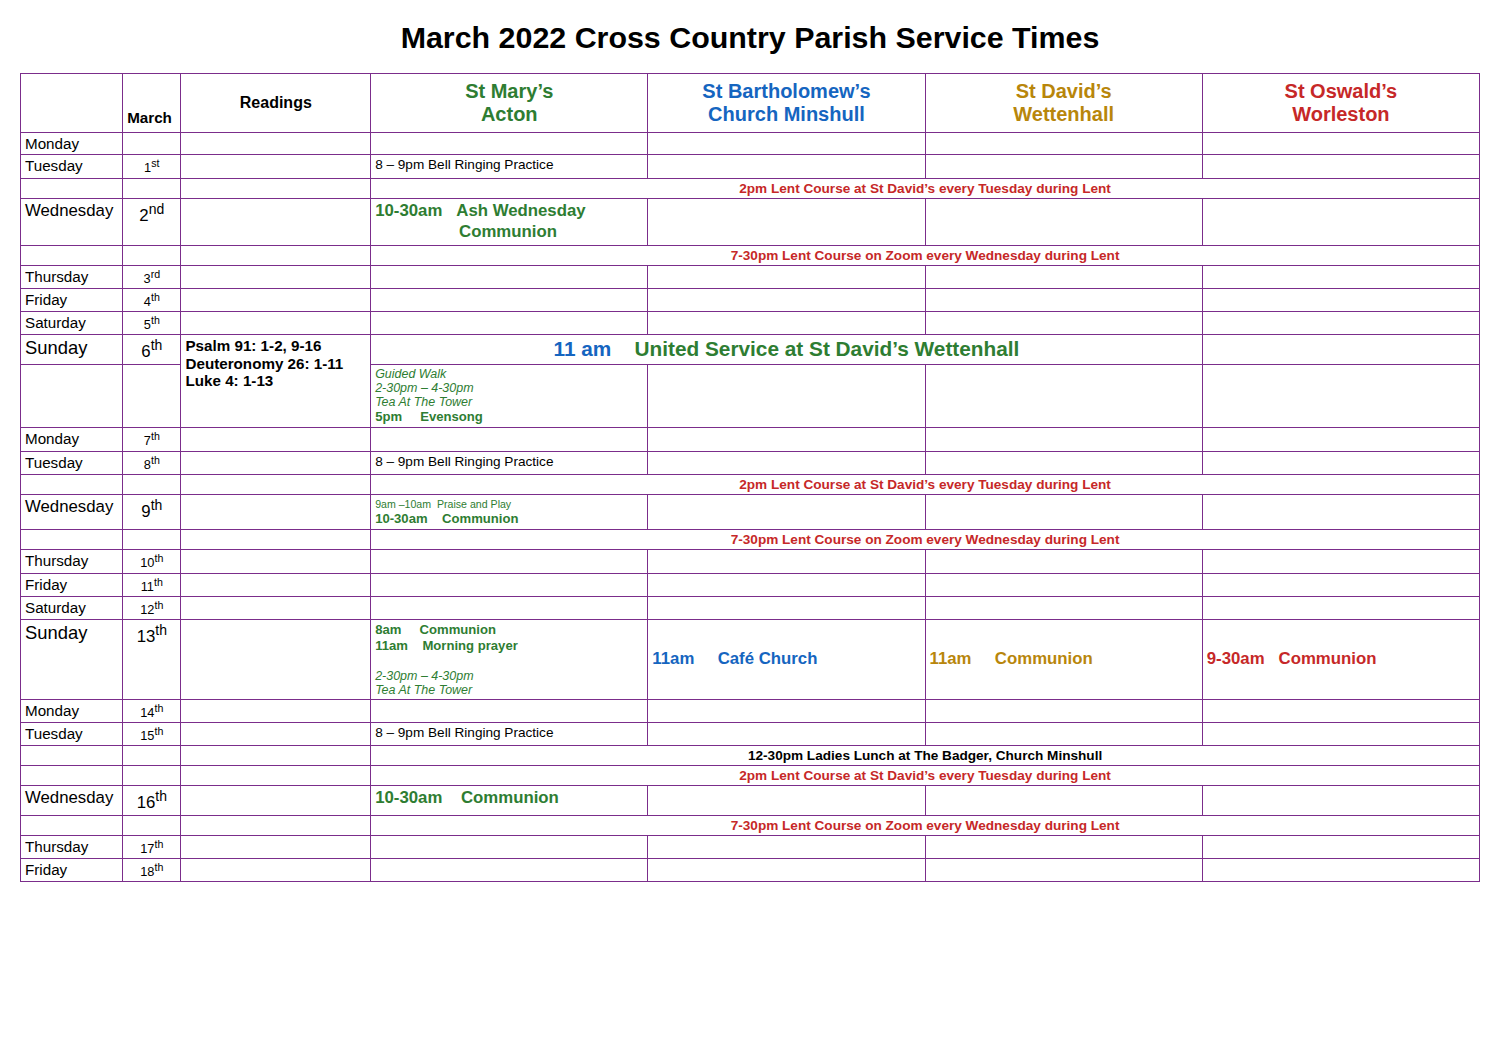March 2022 Cross Country Parish Service Times
| | March | Readings | St Mary’s Acton | St Bartholomew’s Church Minshull | St David’s Wettenhall | St Oswald’s Worleston |
| --- | --- | --- | --- | --- | --- | --- |
| Monday | | | | | | |
| Tuesday | 1 st | | 8 – 9pm Bell Ringing Practice | | | |
| | | | 2pm Lent Course at St David’s every Tuesday during Lent |
| Wednesday | 2 nd | | 10-30am Ash Wednesday Communion | | | |
| | | | 7-30pm Lent Course on Zoom every Wednesday during Lent |
| Thursday | 3 rd | | | | | |
| Friday | 4 th | | | | | |
| Saturday | 5 th | | | | | |
| Sunday | 6 th | Psalm 91: 1-2, 9-16 Deuteronomy 26: 1-11 Luke 4: 1-13 | 11 am United Service at St David’s Wettenhall | |
| | | Guided Walk 2-30pm – 4-30pm Tea At The Tower 5pm Evensong | | | |
| Monday | 7 th | | | | | |
| Tuesday | 8 th | | 8 – 9pm Bell Ringing Practice | | | |
| | | | 2pm Lent Course at St David’s every Tuesday during Lent |
| Wednesday | 9 th | | 9am –10am Praise and Play 10-30am Communion | | | |
| | | | 7-30pm Lent Course on Zoom every Wednesday during Lent |
| Thursday | 10 th | | | | | |
| Friday | 11 th | | | | | |
| Saturday | 12 th | | | | | |
| Sunday | 13 th | | 8am Communion 11am Morning prayer 2-30pm – 4-30pm Tea At The Tower | 11am Café Church | 11am Communion | 9-30am Communion |
| Monday | 14 th | | | | | |
| Tuesday | 15 th | | 8 – 9pm Bell Ringing Practice | | | |
| | | | 12-30pm Ladies Lunch at The Badger, Church Minshull |
| | | | 2pm Lent Course at St David’s every Tuesday during Lent |
| Wednesday | 16 th | | 10-30am Communion | | | |
| | | | 7-30pm Lent Course on Zoom every Wednesday during Lent |
| Thursday | 17 th | | | | | |
| Friday | 18 th | | | | | |